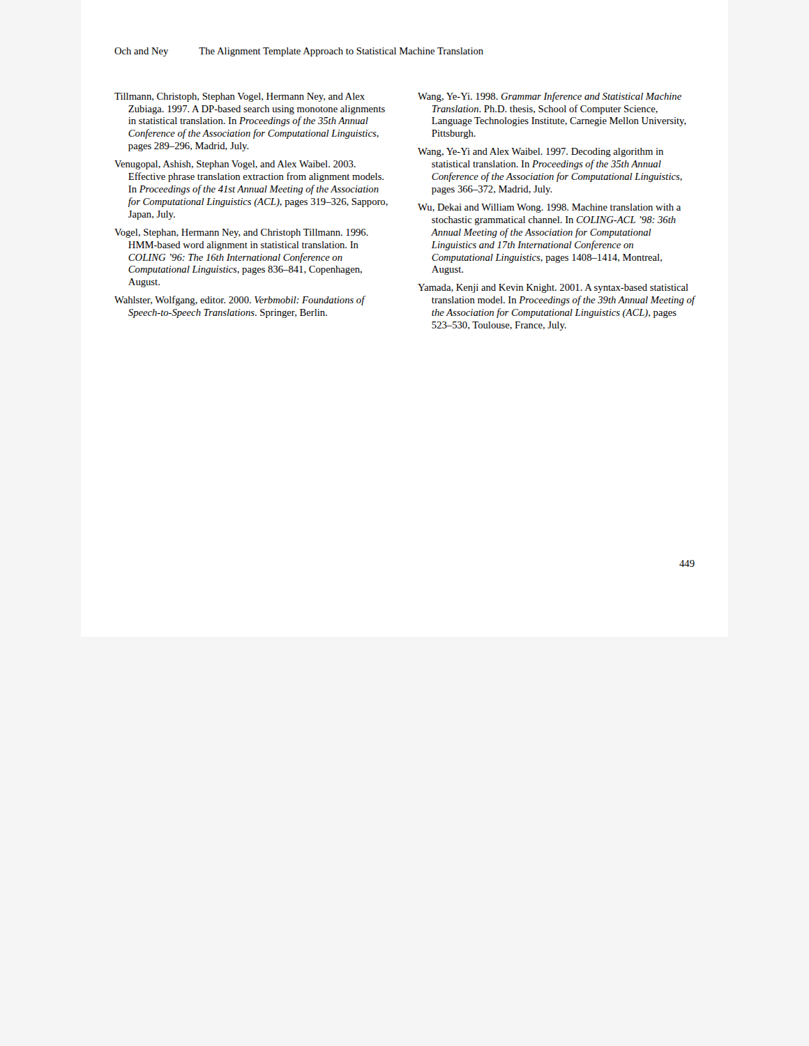Och and Ney The Alignment Template Approach to Statistical Machine Translation
Tillmann, Christoph, Stephan Vogel, Hermann Ney, and Alex Zubiaga. 1997. A DP-based search using monotone alignments in statistical translation. In Proceedings of the 35th Annual Conference of the Association for Computational Linguistics, pages 289–296, Madrid, July.
Venugopal, Ashish, Stephan Vogel, and Alex Waibel. 2003. Effective phrase translation extraction from alignment models. In Proceedings of the 41st Annual Meeting of the Association for Computational Linguistics (ACL), pages 319–326, Sapporo, Japan, July.
Vogel, Stephan, Hermann Ney, and Christoph Tillmann. 1996. HMM-based word alignment in statistical translation. In COLING ’96: The 16th International Conference on Computational Linguistics, pages 836–841, Copenhagen, August.
Wahlster, Wolfgang, editor. 2000. Verbmobil: Foundations of Speech-to-Speech Translations. Springer, Berlin.
Wang, Ye-Yi. 1998. Grammar Inference and Statistical Machine Translation. Ph.D. thesis, School of Computer Science, Language Technologies Institute, Carnegie Mellon University, Pittsburgh.
Wang, Ye-Yi and Alex Waibel. 1997. Decoding algorithm in statistical translation. In Proceedings of the 35th Annual Conference of the Association for Computational Linguistics, pages 366–372, Madrid, July.
Wu, Dekai and William Wong. 1998. Machine translation with a stochastic grammatical channel. In COLING-ACL ’98: 36th Annual Meeting of the Association for Computational Linguistics and 17th International Conference on Computational Linguistics, pages 1408–1414, Montreal, August.
Yamada, Kenji and Kevin Knight. 2001. A syntax-based statistical translation model. In Proceedings of the 39th Annual Meeting of the Association for Computational Linguistics (ACL), pages 523–530, Toulouse, France, July.
449